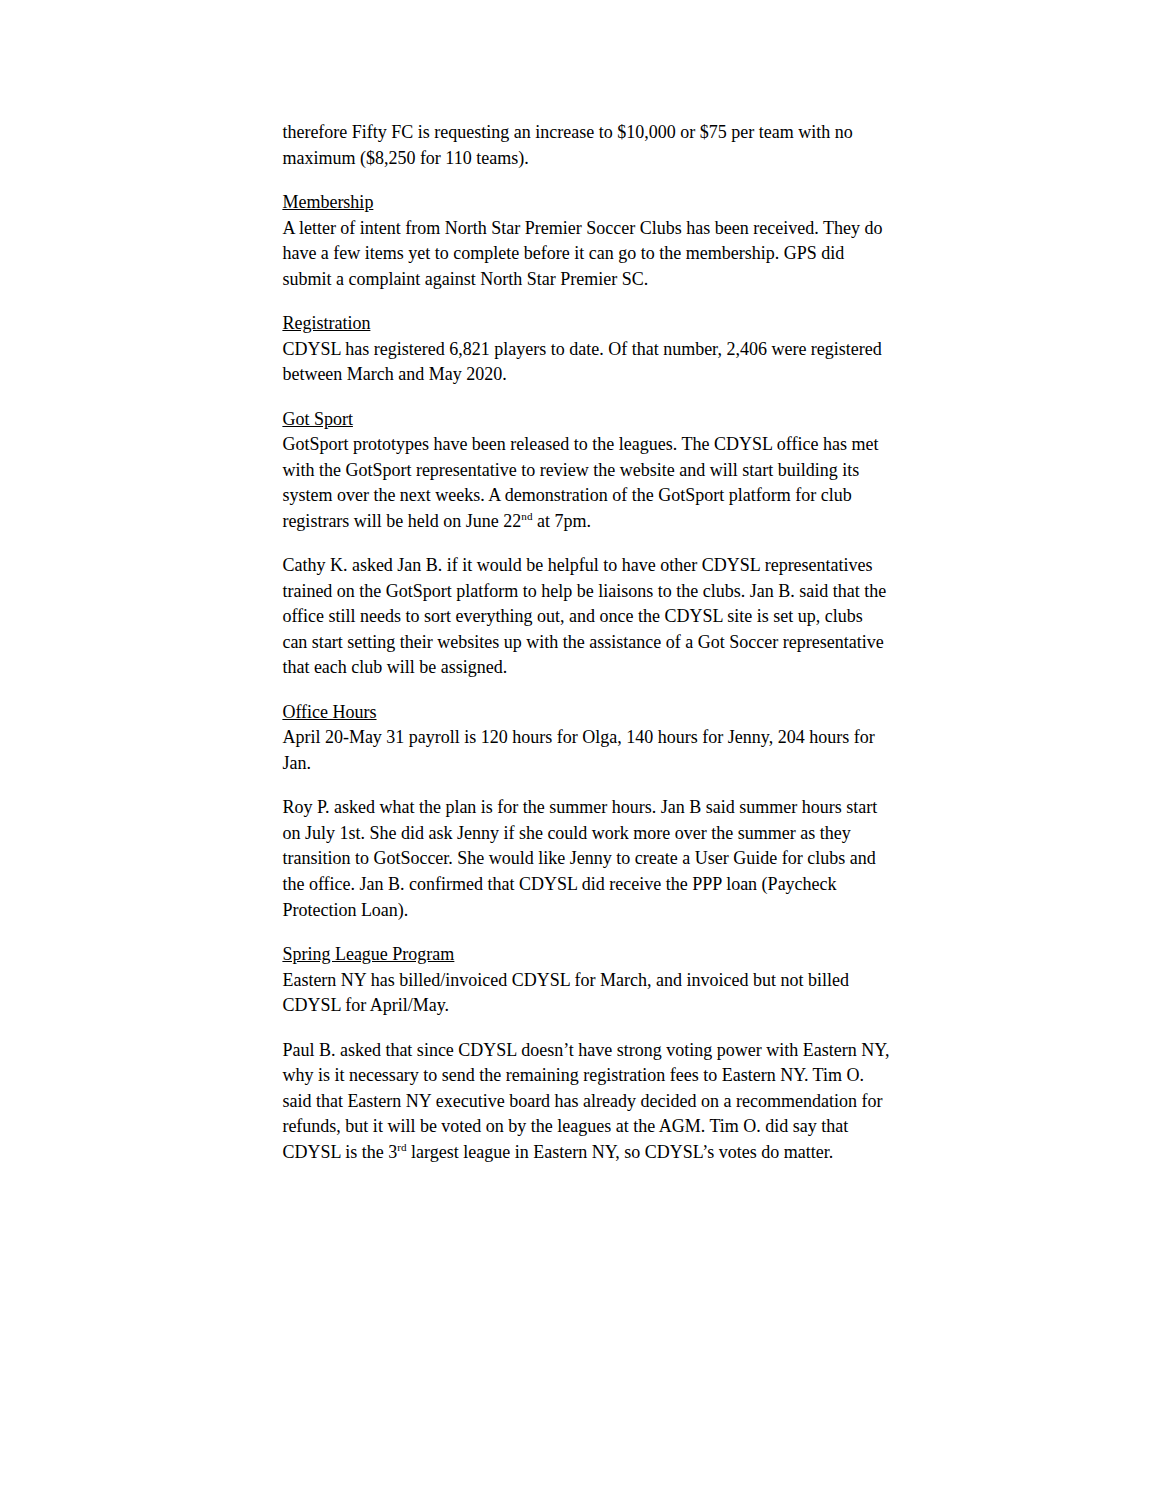therefore Fifty FC is requesting an increase to $10,000 or $75 per team with no maximum ($8,250 for 110 teams).
Membership
A letter of intent from North Star Premier Soccer Clubs has been received. They do have a few items yet to complete before it can go to the membership. GPS did submit a complaint against North Star Premier SC.
Registration
CDYSL has registered 6,821 players to date. Of that number, 2,406 were registered between March and May 2020.
Got Sport
GotSport prototypes have been released to the leagues. The CDYSL office has met with the GotSport representative to review the website and will start building its system over the next weeks. A demonstration of the GotSport platform for club registrars will be held on June 22nd at 7pm.
Cathy K. asked Jan B. if it would be helpful to have other CDYSL representatives trained on the GotSport platform to help be liaisons to the clubs. Jan B. said that the office still needs to sort everything out, and once the CDYSL site is set up, clubs can start setting their websites up with the assistance of a Got Soccer representative that each club will be assigned.
Office Hours
April 20-May 31 payroll is 120 hours for Olga, 140 hours for Jenny, 204 hours for Jan.
Roy P. asked what the plan is for the summer hours. Jan B said summer hours start on July 1st. She did ask Jenny if she could work more over the summer as they transition to GotSoccer. She would like Jenny to create a User Guide for clubs and the office. Jan B. confirmed that CDYSL did receive the PPP loan (Paycheck Protection Loan).
Spring League Program
Eastern NY has billed/invoiced CDYSL for March, and invoiced but not billed CDYSL for April/May.
Paul B. asked that since CDYSL doesn’t have strong voting power with Eastern NY, why is it necessary to send the remaining registration fees to Eastern NY. Tim O. said that Eastern NY executive board has already decided on a recommendation for refunds, but it will be voted on by the leagues at the AGM. Tim O. did say that CDYSL is the 3rd largest league in Eastern NY, so CDYSL’s votes do matter.